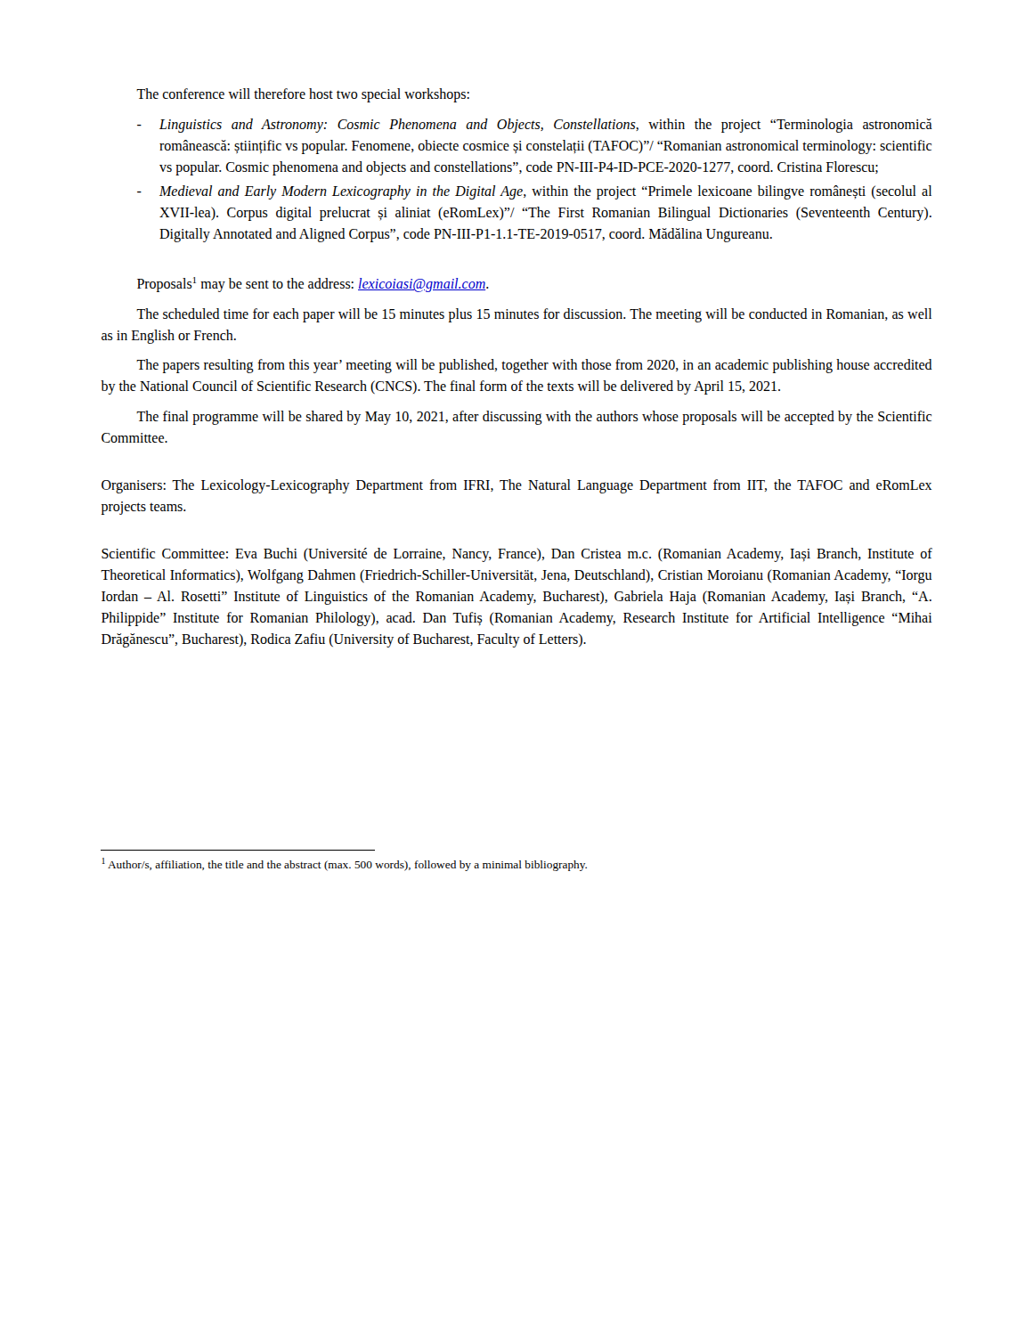The conference will therefore host two special workshops:
Linguistics and Astronomy: Cosmic Phenomena and Objects, Constellations, within the project “Terminologia astronomică românească: științific vs popular. Fenomene, obiecte cosmice și constelații (TAFOC)”/ “Romanian astronomical terminology: scientific vs popular. Cosmic phenomena and objects and constellations”, code PN-III-P4-ID-PCE-2020-1277, coord. Cristina Florescu;
Medieval and Early Modern Lexicography in the Digital Age, within the project “Primele lexicoane bilingve românești (secolul al XVII-lea). Corpus digital prelucrat și aliniat (eRomLex)”/ “The First Romanian Bilingual Dictionaries (Seventeenth Century). Digitally Annotated and Aligned Corpus”, code PN-III-P1-1.1-TE-2019-0517, coord. Mădălina Ungureanu.
Proposals1 may be sent to the address: lexicoiasi@gmail.com.
The scheduled time for each paper will be 15 minutes plus 15 minutes for discussion. The meeting will be conducted in Romanian, as well as in English or French.
The papers resulting from this year’ meeting will be published, together with those from 2020, in an academic publishing house accredited by the National Council of Scientific Research (CNCS). The final form of the texts will be delivered by April 15, 2021.
The final programme will be shared by May 10, 2021, after discussing with the authors whose proposals will be accepted by the Scientific Committee.
Organisers: The Lexicology-Lexicography Department from IFRI, The Natural Language Department from IIT, the TAFOC and eRomLex projects teams.
Scientific Committee: Eva Buchi (Université de Lorraine, Nancy, France), Dan Cristea m.c. (Romanian Academy, Iași Branch, Institute of Theoretical Informatics), Wolfgang Dahmen (Friedrich-Schiller-Universität, Jena, Deutschland), Cristian Moroianu (Romanian Academy, “Iorgu Iordan – Al. Rosetti” Institute of Linguistics of the Romanian Academy, Bucharest), Gabriela Haja (Romanian Academy, Iași Branch, “A. Philippide” Institute for Romanian Philology), acad. Dan Tufiș (Romanian Academy, Research Institute for Artificial Intelligence “Mihai Drăgănescu”, Bucharest), Rodica Zafiu (University of Bucharest, Faculty of Letters).
1 Author/s, affiliation, the title and the abstract (max. 500 words), followed by a minimal bibliography.